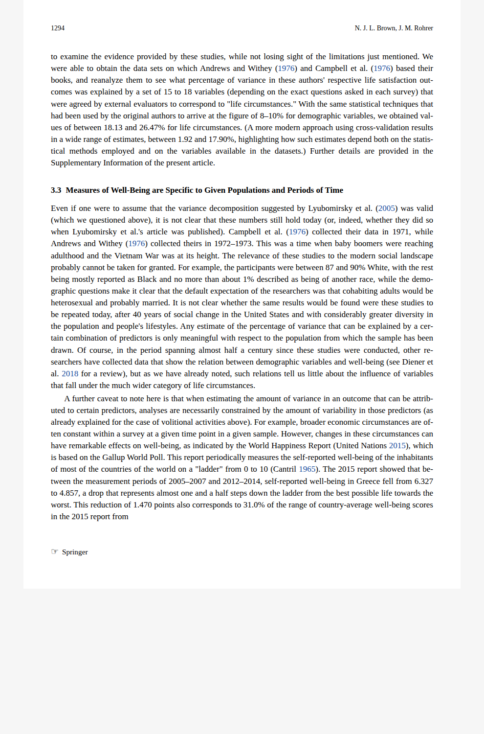1294 N. J. L. Brown, J. M. Rohrer
to examine the evidence provided by these studies, while not losing sight of the limitations just mentioned. We were able to obtain the data sets on which Andrews and Withey (1976) and Campbell et al. (1976) based their books, and reanalyze them to see what percentage of variance in these authors' respective life satisfaction outcomes was explained by a set of 15 to 18 variables (depending on the exact questions asked in each survey) that were agreed by external evaluators to correspond to "life circumstances." With the same statistical techniques that had been used by the original authors to arrive at the figure of 8–10% for demographic variables, we obtained values of between 18.13 and 26.47% for life circumstances. (A more modern approach using cross-validation results in a wide range of estimates, between 1.92 and 17.90%, highlighting how such estimates depend both on the statistical methods employed and on the variables available in the datasets.) Further details are provided in the Supplementary Information of the present article.
3.3 Measures of Well-Being are Specific to Given Populations and Periods of Time
Even if one were to assume that the variance decomposition suggested by Lyubomirsky et al. (2005) was valid (which we questioned above), it is not clear that these numbers still hold today (or, indeed, whether they did so when Lyubomirsky et al.'s article was published). Campbell et al. (1976) collected their data in 1971, while Andrews and Withey (1976) collected theirs in 1972–1973. This was a time when baby boomers were reaching adulthood and the Vietnam War was at its height. The relevance of these studies to the modern social landscape probably cannot be taken for granted. For example, the participants were between 87 and 90% White, with the rest being mostly reported as Black and no more than about 1% described as being of another race, while the demographic questions make it clear that the default expectation of the researchers was that cohabiting adults would be heterosexual and probably married. It is not clear whether the same results would be found were these studies to be repeated today, after 40 years of social change in the United States and with considerably greater diversity in the population and people's lifestyles. Any estimate of the percentage of variance that can be explained by a certain combination of predictors is only meaningful with respect to the population from which the sample has been drawn. Of course, in the period spanning almost half a century since these studies were conducted, other researchers have collected data that show the relation between demographic variables and well-being (see Diener et al. 2018 for a review), but as we have already noted, such relations tell us little about the influence of variables that fall under the much wider category of life circumstances.
A further caveat to note here is that when estimating the amount of variance in an outcome that can be attributed to certain predictors, analyses are necessarily constrained by the amount of variability in those predictors (as already explained for the case of volitional activities above). For example, broader economic circumstances are often constant within a survey at a given time point in a given sample. However, changes in these circumstances can have remarkable effects on well-being, as indicated by the World Happiness Report (United Nations 2015), which is based on the Gallup World Poll. This report periodically measures the self-reported well-being of the inhabitants of most of the countries of the world on a "ladder" from 0 to 10 (Cantril 1965). The 2015 report showed that between the measurement periods of 2005–2007 and 2012–2014, self-reported well-being in Greece fell from 6.327 to 4.857, a drop that represents almost one and a half steps down the ladder from the best possible life towards the worst. This reduction of 1.470 points also corresponds to 31.0% of the range of country-average well-being scores in the 2015 report from
☞ Springer